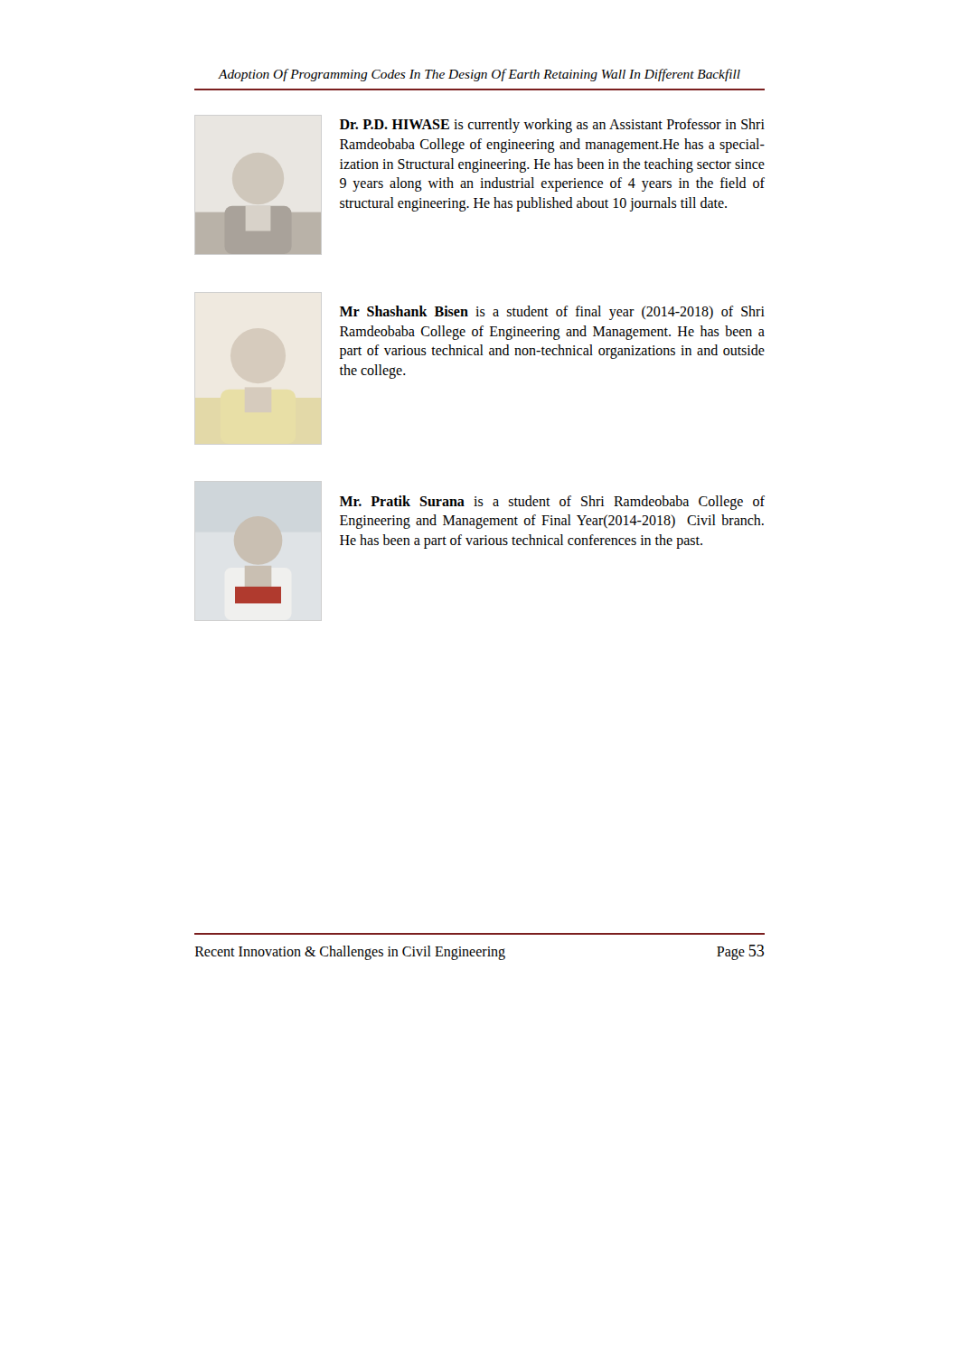Adoption Of Programming Codes In The Design Of Earth Retaining Wall In Different Backfill
Dr. P.D. HIWASE is currently working as an Assistant Professor in Shri Ramdeobaba College of engineering and management.He has a specialization in Structural engineering. He has been in the teaching sector since 9 years along with an industrial experience of 4 years in the field of structural engineering. He has published about 10 journals till date.
Mr Shashank Bisen is a student of final year (2014-2018) of Shri Ramdeobaba College of Engineering and Management. He has been a part of various technical and non-technical organizations in and outside the college.
Mr. Pratik Surana is a student of Shri Ramdeobaba College of Engineering and Management of Final Year(2014-2018) Civil branch. He has been a part of various technical conferences in the past.
Recent Innovation & Challenges in Civil Engineering
Page 53